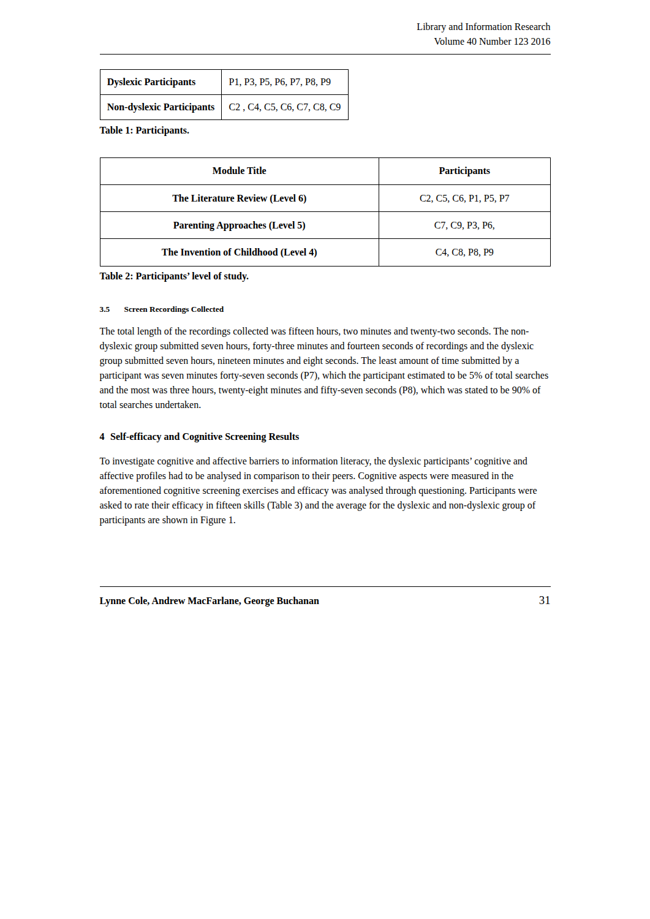Library and Information Research Volume 40 Number 123 2016
| Dyslexic Participants | P1, P3, P5, P6, P7, P8, P9 |
| Non-dyslexic Participants | C2 , C4, C5, C6, C7, C8, C9 |
Table 1: Participants.
| Module Title | Participants |
| --- | --- |
| The Literature Review (Level 6) | C2, C5, C6, P1, P5, P7 |
| Parenting Approaches (Level 5) | C7, C9, P3, P6, |
| The Invention of Childhood (Level 4) | C4, C8, P8, P9 |
Table 2: Participants’ level of study.
3.5 Screen Recordings Collected
The total length of the recordings collected was fifteen hours, two minutes and twenty-two seconds. The non-dyslexic group submitted seven hours, forty-three minutes and fourteen seconds of recordings and the dyslexic group submitted seven hours, nineteen minutes and eight seconds. The least amount of time submitted by a participant was seven minutes forty-seven seconds (P7), which the participant estimated to be 5% of total searches and the most was three hours, twenty-eight minutes and fifty-seven seconds (P8), which was stated to be 90% of total searches undertaken.
4 Self-efficacy and Cognitive Screening Results
To investigate cognitive and affective barriers to information literacy, the dyslexic participants’ cognitive and affective profiles had to be analysed in comparison to their peers. Cognitive aspects were measured in the aforementioned cognitive screening exercises and efficacy was analysed through questioning. Participants were asked to rate their efficacy in fifteen skills (Table 3) and the average for the dyslexic and non-dyslexic group of participants are shown in Figure 1.
Lynne Cole, Andrew MacFarlane, George Buchanan 31